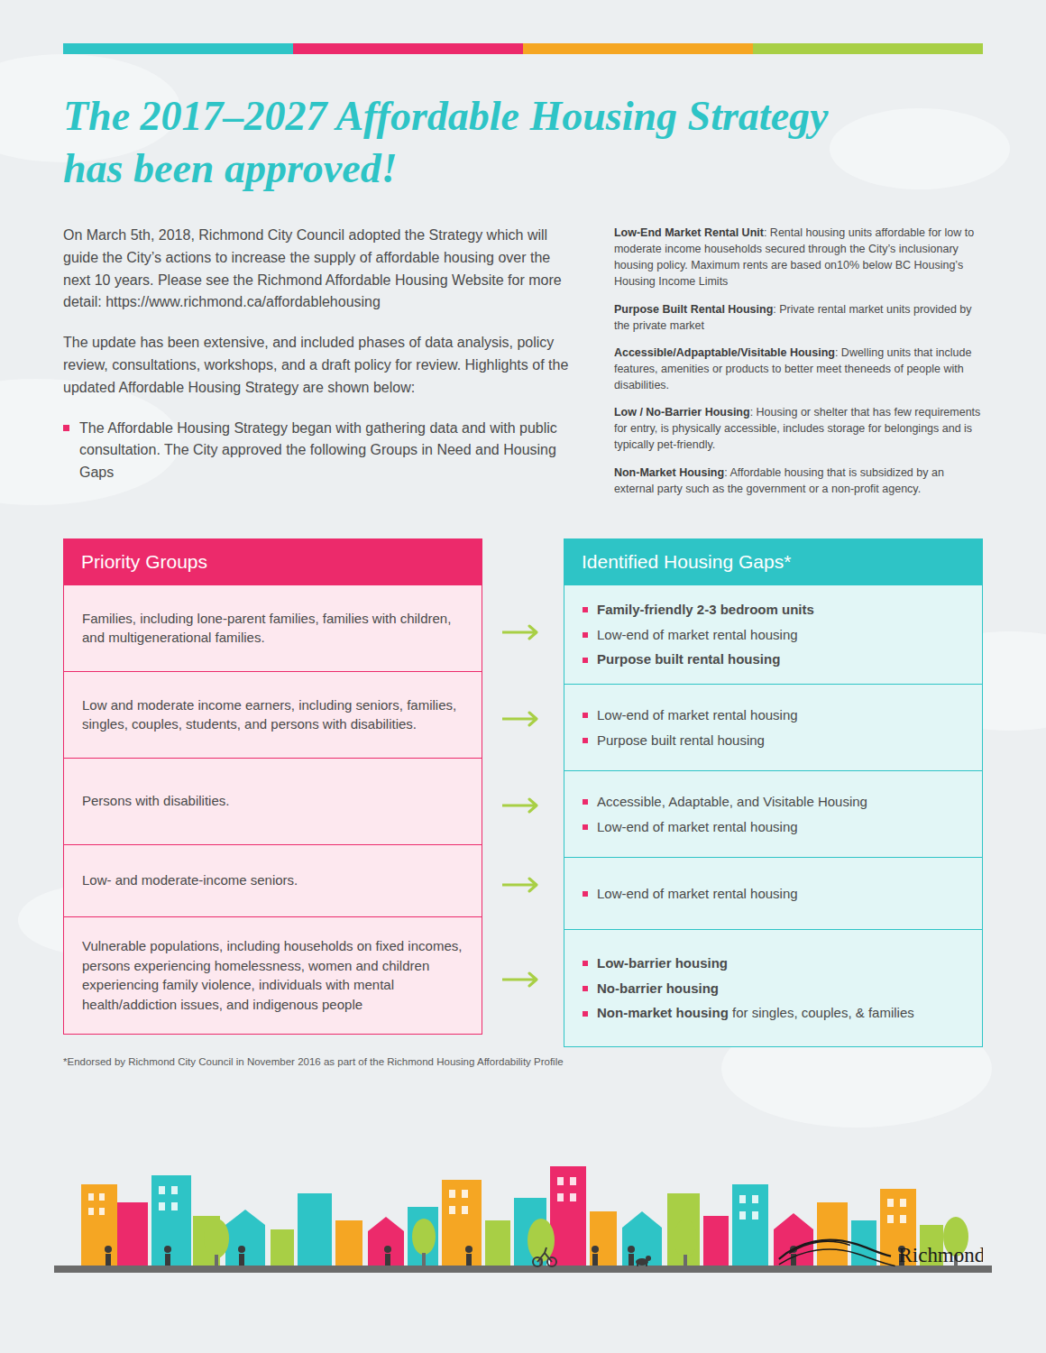The 2017–2027 Affordable Housing Strategy has been approved!
On March 5th, 2018, Richmond City Council adopted the Strategy which will guide the City’s actions to increase the supply of affordable housing over the next 10 years. Please see the Richmond Affordable Housing Website for more detail: https://www.richmond.ca/affordablehousing
The update has been extensive, and included phases of data analysis, policy review, consultations, workshops, and a draft policy for review. Highlights of the updated Affordable Housing Strategy are shown below:
The Affordable Housing Strategy began with gathering data and with public consultation. The City approved the following Groups in Need and Housing Gaps
Low-End Market Rental Unit: Rental housing units affordable for low to moderate income households secured through the City’s inclusionary housing policy. Maximum rents are based on10% below BC Housing’s Housing Income Limits
Purpose Built Rental Housing: Private rental market units provided by the private market
Accessible/Adpaptable/Visitable Housing: Dwelling units that include features, amenities or products to better meet theneeds of people with disabilities.
Low / No-Barrier Housing: Housing or shelter that has few requirements for entry, is physically accessible, includes storage for belongings and is typically pet-friendly.
Non-Market Housing: Affordable housing that is subsidized by an external party such as the government or a non-profit agency.
Priority Groups
Families, including lone-parent families, families with children, and multigenerational families.
Low and moderate income earners, including seniors, families, singles, couples, students, and persons with disabilities.
Persons with disabilities.
Low- and moderate-income seniors.
Vulnerable populations, including households on fixed incomes, persons experiencing homelessness, women and children experiencing family violence, individuals with mental health/addiction issues, and indigenous people
Identified Housing Gaps*
Family-friendly 2-3 bedroom units
Low-end of market rental housing
Purpose built rental housing
Low-end of market rental housing
Purpose built rental housing
Accessible, Adaptable, and Visitable Housing
Low-end of market rental housing
Low-end of market rental housing
Low-barrier housing
No-barrier housing
Non-market housing for singles, couples, & families
*Endorsed by Richmond City Council in November 2016 as part of the Richmond Housing Affordability Profile
Richmond